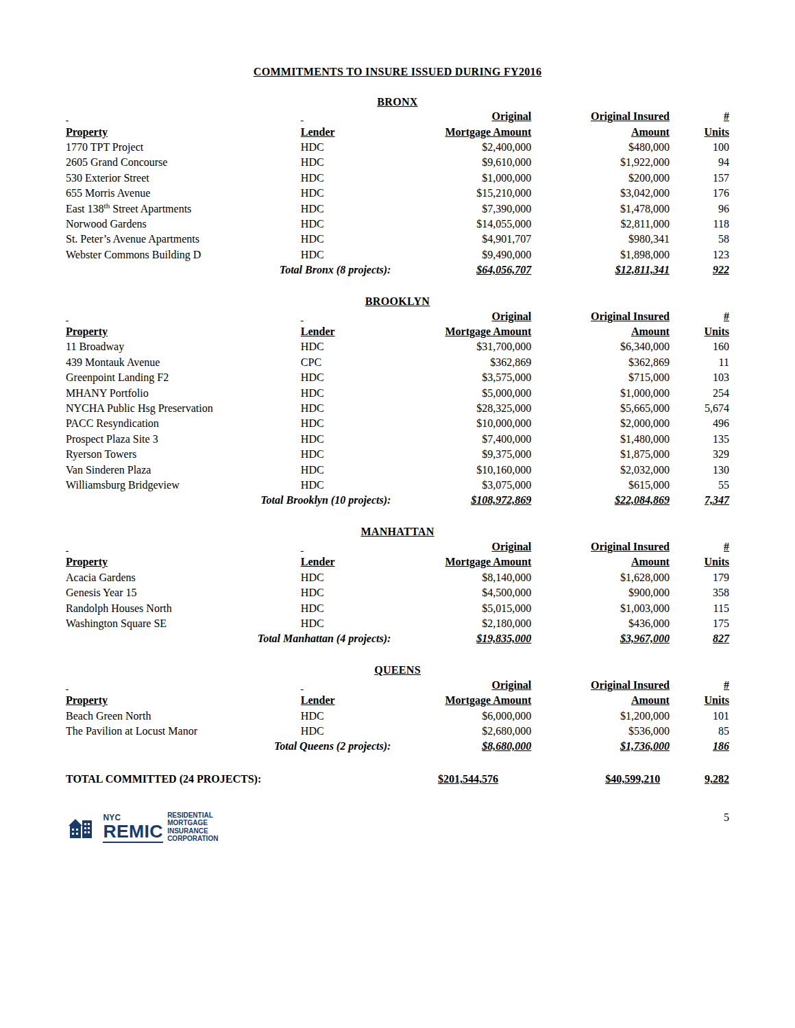COMMITMENTS TO INSURE ISSUED DURING FY2016
BRONX
| | | Original | Original Insured | # |
| --- | --- | --- | --- | --- |
| Property | Lender | Mortgage Amount | Amount | Units |
| 1770 TPT Project | HDC | $2,400,000 | $480,000 | 100 |
| 2605 Grand Concourse | HDC | $9,610,000 | $1,922,000 | 94 |
| 530 Exterior Street | HDC | $1,000,000 | $200,000 | 157 |
| 655 Morris Avenue | HDC | $15,210,000 | $3,042,000 | 176 |
| East 138 th Street Apartments | HDC | $7,390,000 | $1,478,000 | 96 |
| Norwood Gardens | HDC | $14,055,000 | $2,811,000 | 118 |
| St. Peter’s Avenue Apartments | HDC | $4,901,707 | $980,341 | 58 |
| Webster Commons Building D | HDC | $9,490,000 | $1,898,000 | 123 |
| Total Bronx (8 projects): | $64,056,707 | $12,811,341 | 922 |
BROOKLYN
| | | Original | Original Insured | # |
| --- | --- | --- | --- | --- |
| Property | Lender | Mortgage Amount | Amount | Units |
| 11 Broadway | HDC | $31,700,000 | $6,340,000 | 160 |
| 439 Montauk Avenue | CPC | $362,869 | $362,869 | 11 |
| Greenpoint Landing F2 | HDC | $3,575,000 | $715,000 | 103 |
| MHANY Portfolio | HDC | $5,000,000 | $1,000,000 | 254 |
| NYCHA Public Hsg Preservation | HDC | $28,325,000 | $5,665,000 | 5,674 |
| PACC Resyndication | HDC | $10,000,000 | $2,000,000 | 496 |
| Prospect Plaza Site 3 | HDC | $7,400,000 | $1,480,000 | 135 |
| Ryerson Towers | HDC | $9,375,000 | $1,875,000 | 329 |
| Van Sinderen Plaza | HDC | $10,160,000 | $2,032,000 | 130 |
| Williamsburg Bridgeview | HDC | $3,075,000 | $615,000 | 55 |
| Total Brooklyn (10 projects): | $108,972,869 | $22,084,869 | 7,347 |
MANHATTAN
| | | Original | Original Insured | # |
| --- | --- | --- | --- | --- |
| Property | Lender | Mortgage Amount | Amount | Units |
| Acacia Gardens | HDC | $8,140,000 | $1,628,000 | 179 |
| Genesis Year 15 | HDC | $4,500,000 | $900,000 | 358 |
| Randolph Houses North | HDC | $5,015,000 | $1,003,000 | 115 |
| Washington Square SE | HDC | $2,180,000 | $436,000 | 175 |
| Total Manhattan (4 projects): | $19,835,000 | $3,967,000 | 827 |
QUEENS
| | | Original | Original Insured | # |
| --- | --- | --- | --- | --- |
| Property | Lender | Mortgage Amount | Amount | Units |
| Beach Green North | HDC | $6,000,000 | $1,200,000 | 101 |
| The Pavilion at Locust Manor | HDC | $2,680,000 | $536,000 | 85 |
| Total Queens (2 projects): | $8,680,000 | $1,736,000 | 186 |
| TOTAL COMMITTED (24 PROJECTS): | $201,544,576 | $40,599,210 | 9,282 |
5
NYC
REMIC RESIDENTIAL
MORTGAGE
INSURANCE
CORPORATION